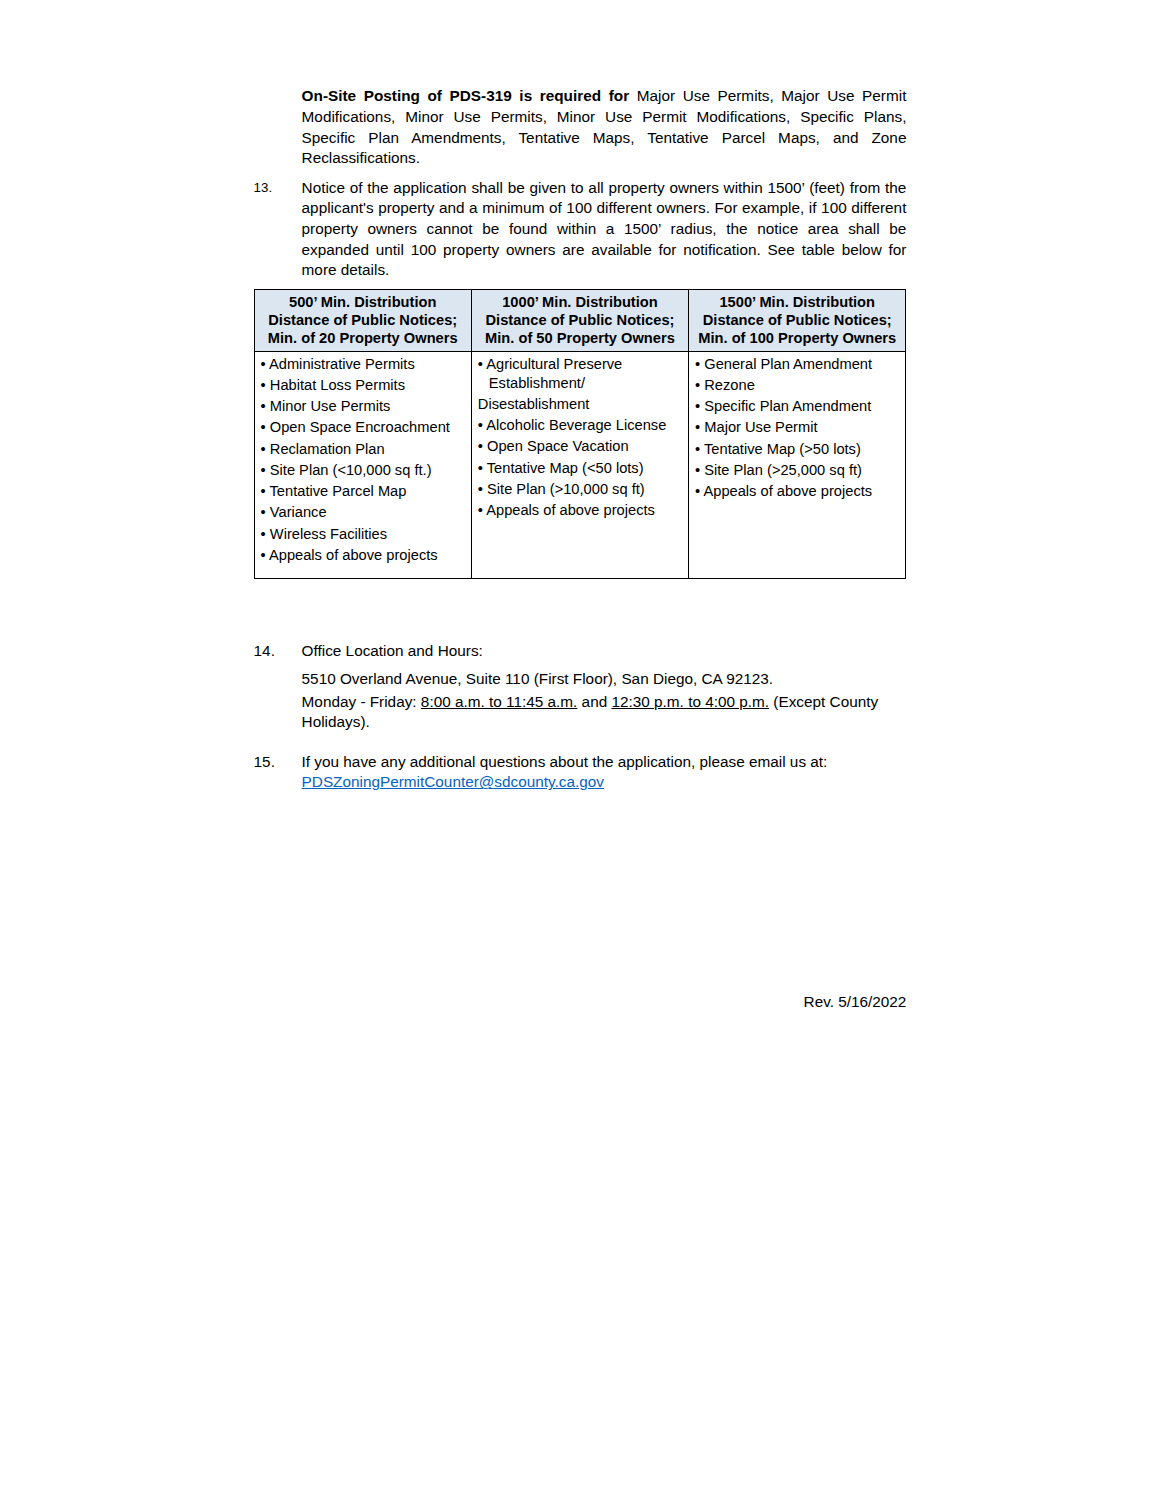On-Site Posting of PDS-319 is required for Major Use Permits, Major Use Permit Modifications, Minor Use Permits, Minor Use Permit Modifications, Specific Plans, Specific Plan Amendments, Tentative Maps, Tentative Parcel Maps, and Zone Reclassifications.
13.
Notice of the application shall be given to all property owners within 1500’ (feet) from the applicant's property and a minimum of 100 different owners. For example, if 100 different property owners cannot be found within a 1500’ radius, the notice area shall be expanded until 100 property owners are available for notification. See table below for more details.
| 500’ Min. Distribution Distance of Public Notices; Min. of 20 Property Owners | 1000’ Min. Distribution Distance of Public Notices; Min. of 50 Property Owners | 1500’ Min. Distribution Distance of Public Notices; Min. of 100 Property Owners |
| --- | --- | --- |
| • Administrative Permits • Habitat Loss Permits • Minor Use Permits • Open Space Encroachment • Reclamation Plan • Site Plan (<10,000 sq ft.) • Tentative Parcel Map • Variance • Wireless Facilities • Appeals of above projects | • Agricultural Preserve Establishment/ Disestablishment • Alcoholic Beverage License • Open Space Vacation • Tentative Map (<50 lots) • Site Plan (>10,000 sq ft) • Appeals of above projects | • General Plan Amendment • Rezone • Specific Plan Amendment • Major Use Permit • Tentative Map (>50 lots) • Site Plan (>25,000 sq ft) • Appeals of above projects |
14.
Office Location and Hours:
5510 Overland Avenue, Suite 110 (First Floor), San Diego, CA 92123.
Monday - Friday: 8:00 a.m. to 11:45 a.m. and 12:30 p.m. to 4:00 p.m. (Except County Holidays).
15.
If you have any additional questions about the application, please email us at:
PDSZoningPermitCounter@sdcounty.ca.gov
Rev. 5/16/2022